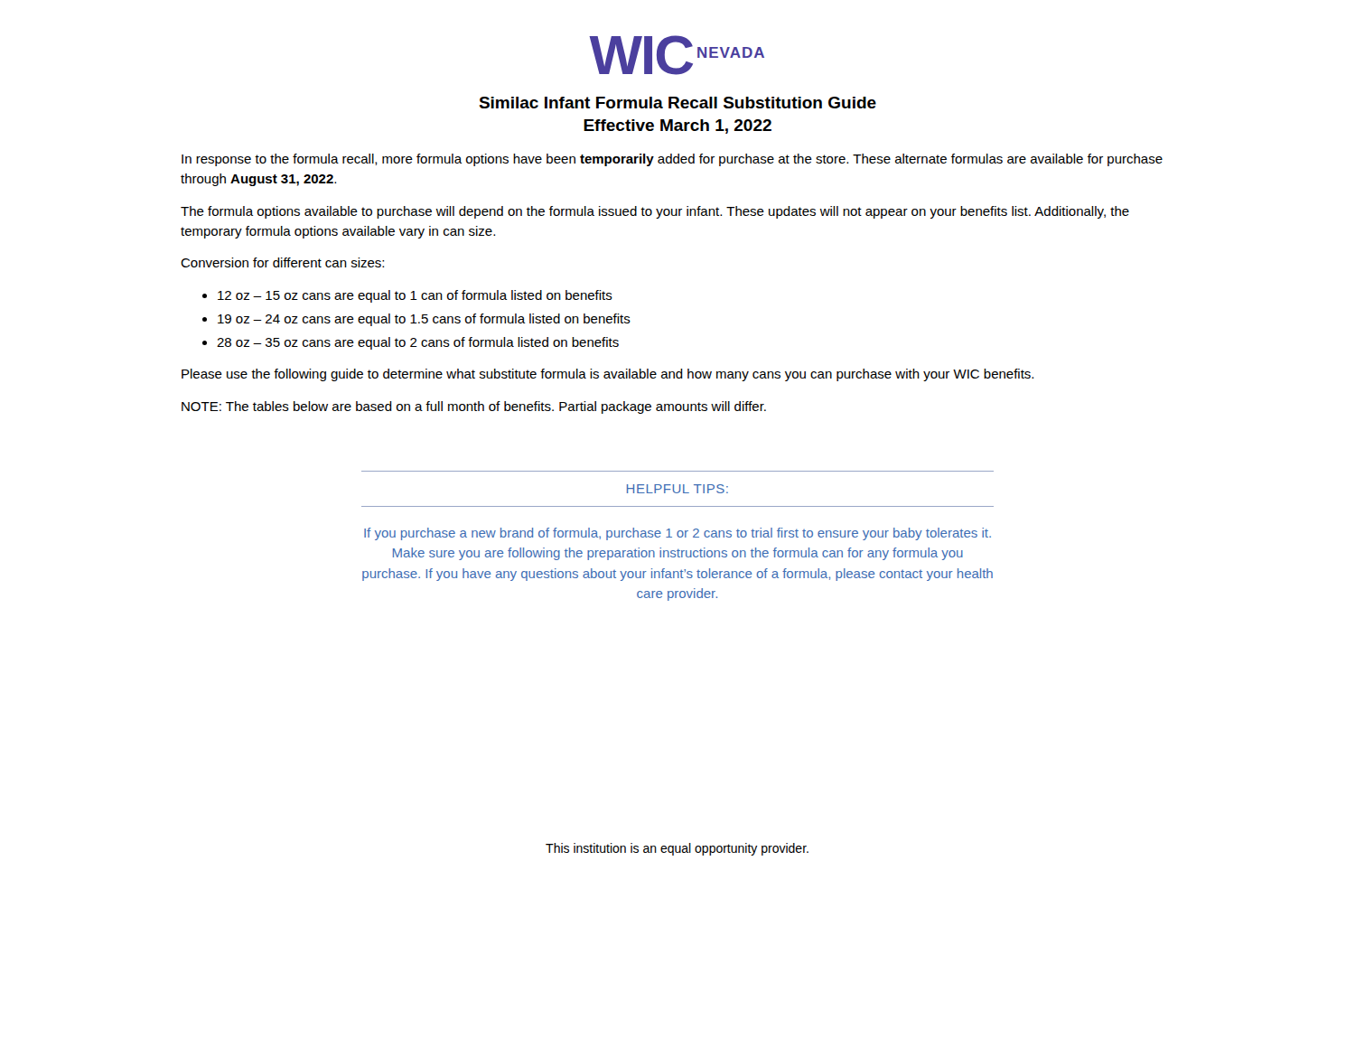WIC NEVADA
Similac Infant Formula Recall Substitution Guide Effective March 1, 2022
In response to the formula recall, more formula options have been temporarily added for purchase at the store. These alternate formulas are available for purchase through August 31, 2022.
The formula options available to purchase will depend on the formula issued to your infant. These updates will not appear on your benefits list. Additionally, the temporary formula options available vary in can size.
Conversion for different can sizes:
12 oz – 15 oz cans are equal to 1 can of formula listed on benefits
19 oz – 24 oz cans are equal to 1.5 cans of formula listed on benefits
28 oz – 35 oz cans are equal to 2 cans of formula listed on benefits
Please use the following guide to determine what substitute formula is available and how many cans you can purchase with your WIC benefits.
NOTE: The tables below are based on a full month of benefits. Partial package amounts will differ.
HELPFUL TIPS:
If you purchase a new brand of formula, purchase 1 or 2 cans to trial first to ensure your baby tolerates it. Make sure you are following the preparation instructions on the formula can for any formula you purchase. If you have any questions about your infant’s tolerance of a formula, please contact your health care provider.
This institution is an equal opportunity provider.